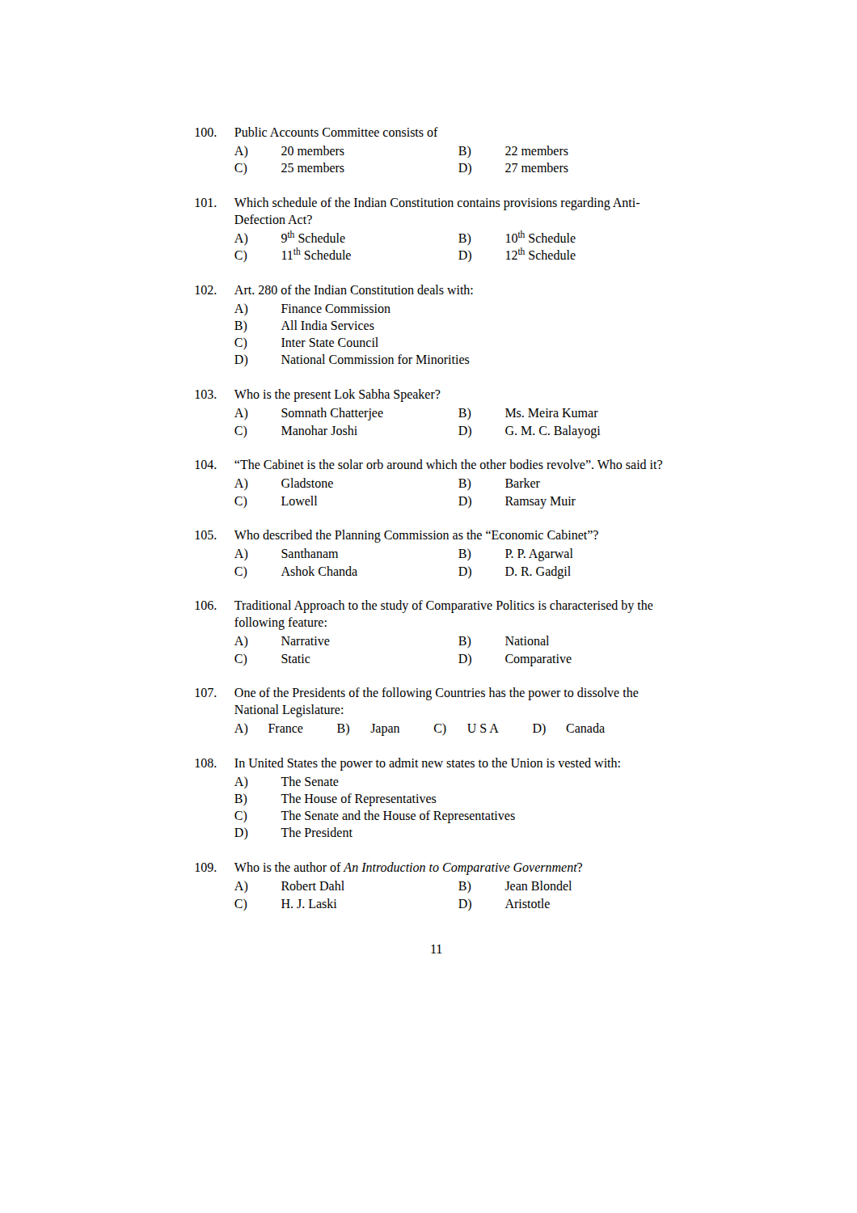100.
Public Accounts Committee consists of
A) 20 members
B) 22 members
C) 25 members
D) 27 members
101.
Which schedule of the Indian Constitution contains provisions regarding Anti-Defection Act?
A) 9th Schedule
B) 10th Schedule
C) 11th Schedule
D) 12th Schedule
102.
Art. 280 of the Indian Constitution deals with:
A) Finance Commission
B) All India Services
C) Inter State Council
D) National Commission for Minorities
103.
Who is the present Lok Sabha Speaker?
A) Somnath Chatterjee
B) Ms. Meira Kumar
C) Manohar Joshi
D) G. M. C. Balayogi
104.
“The Cabinet is the solar orb around which the other bodies revolve”. Who said it?
A) Gladstone
B) Barker
C) Lowell
D) Ramsay Muir
105.
Who described the Planning Commission as the “Economic Cabinet”?
A) Santhanam
B) P. P. Agarwal
C) Ashok Chanda
D) D. R. Gadgil
106.
Traditional Approach to the study of Comparative Politics is characterised by the following feature:
A) Narrative
B) National
C) Static
D) Comparative
107.
One of the Presidents of the following Countries has the power to dissolve the National Legislature:
A) France
B) Japan
C) U S A
D) Canada
108.
In United States the power to admit new states to the Union is vested with:
A) The Senate
B) The House of Representatives
C) The Senate and the House of Representatives
D) The President
109.
Who is the author of An Introduction to Comparative Government?
A) Robert Dahl
B) Jean Blondel
C) H. J. Laski
D) Aristotle
11